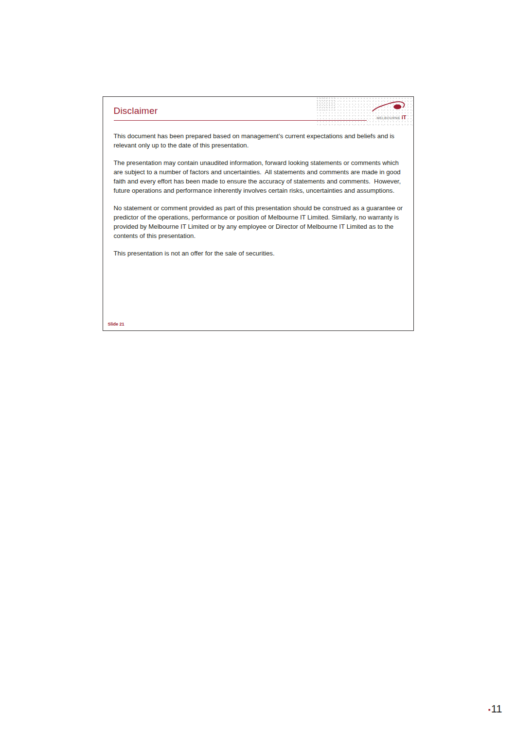MELBOURNE iT
Disclaimer
This document has been prepared based on management’s current expectations and beliefs and is relevant only up to the date of this presentation.
The presentation may contain unaudited information, forward looking statements or comments which are subject to a number of factors and uncertainties. All statements and comments are made in good faith and every effort has been made to ensure the accuracy of statements and comments. However, future operations and performance inherently involves certain risks, uncertainties and assumptions.
No statement or comment provided as part of this presentation should be construed as a guarantee or predictor of the operations, performance or position of Melbourne IT Limited. Similarly, no warranty is provided by Melbourne IT Limited or by any employee or Director of Melbourne IT Limited as to the contents of this presentation.
This presentation is not an offer for the sale of securities.
Slide 21
▪11